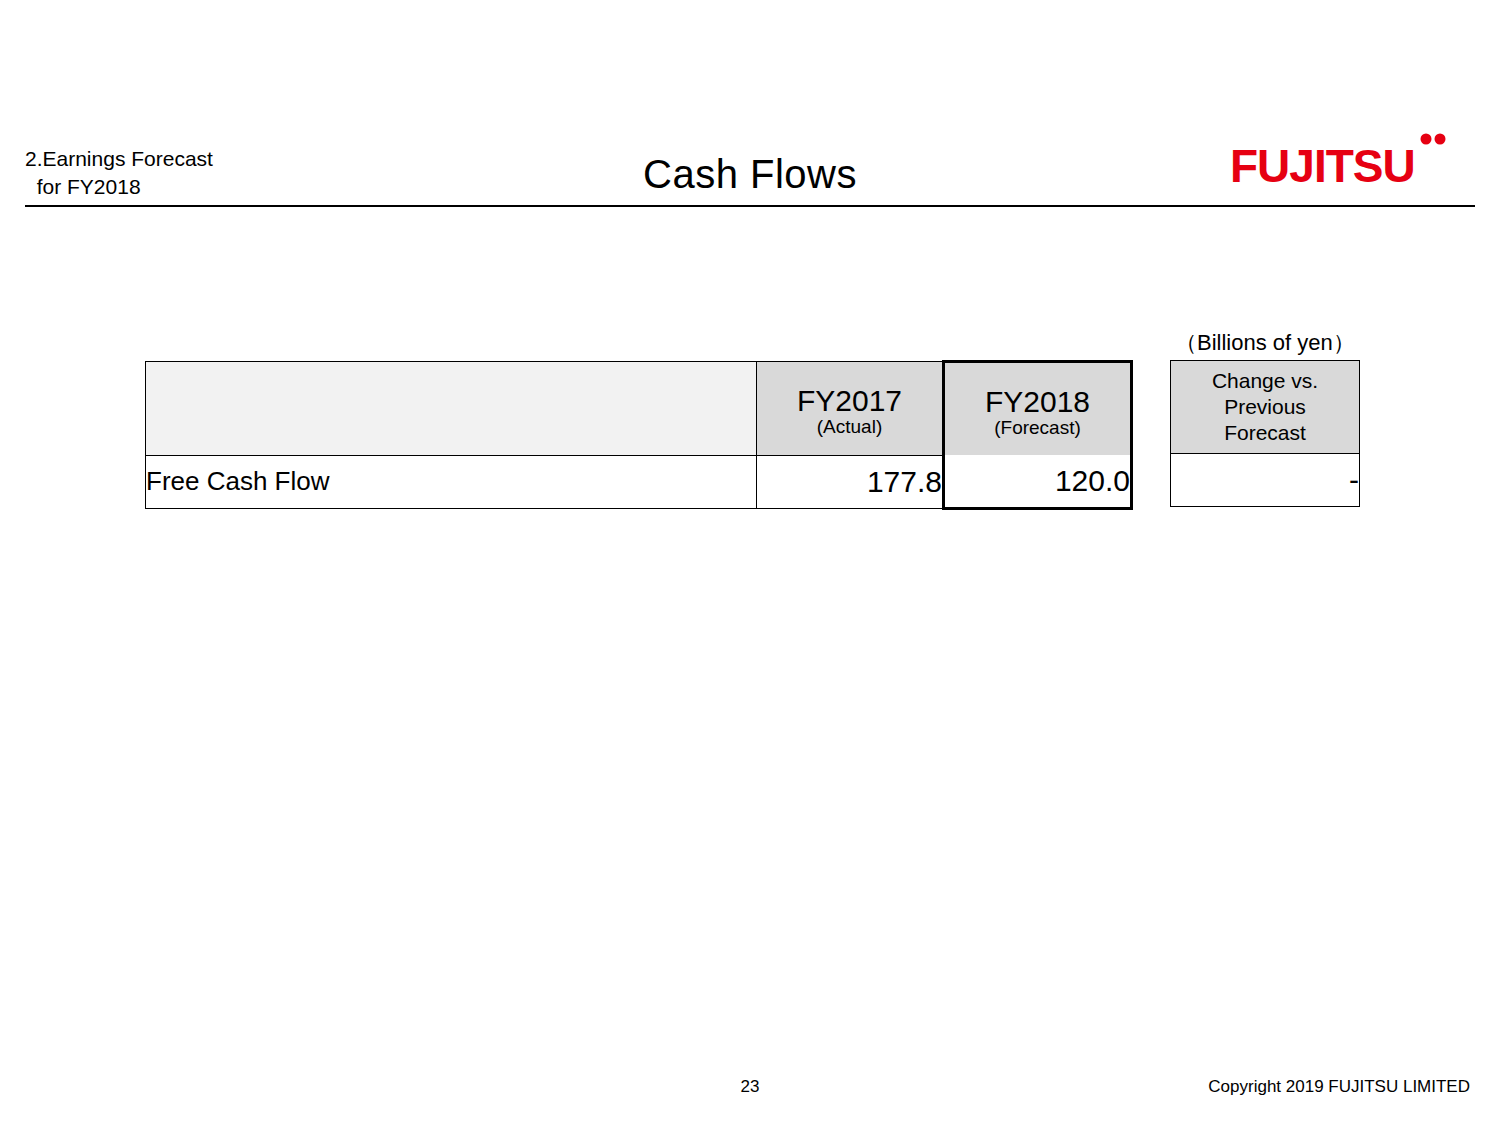2.Earnings Forecast for FY2018
Cash Flows
FUJITSU
（Billions of yen）
| | FY2017 (Actual) | FY2018 (Forecast) |
| Free Cash Flow | 177.8 | 120.0 |
| Change vs. Previous Forecast |
| - |
23
Copyright 2019 FUJITSU LIMITED